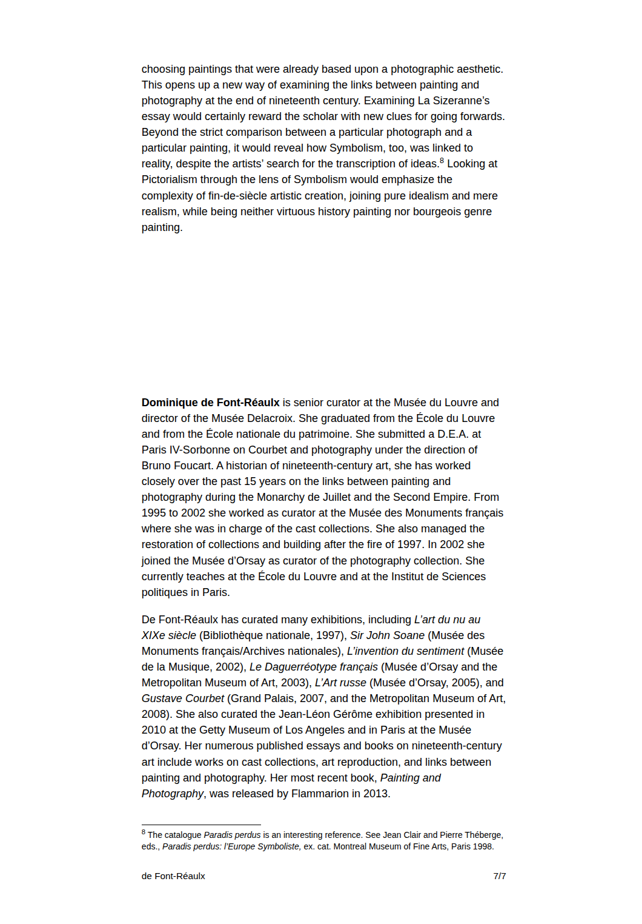choosing paintings that were already based upon a photographic aesthetic. This opens up a new way of examining the links between painting and photography at the end of nineteenth century. Examining La Sizeranne’s essay would certainly reward the scholar with new clues for going forwards. Beyond the strict comparison between a particular photograph and a particular painting, it would reveal how Symbolism, too, was linked to reality, despite the artists’ search for the transcription of ideas.8 Looking at Pictorialism through the lens of Symbolism would emphasize the complexity of fin-de-siècle artistic creation, joining pure idealism and mere realism, while being neither virtuous history painting nor bourgeois genre painting.
Dominique de Font-Réaulx is senior curator at the Musée du Louvre and director of the Musée Delacroix. She graduated from the École du Louvre and from the École nationale du patrimoine. She submitted a D.E.A. at Paris IV-Sorbonne on Courbet and photography under the direction of Bruno Foucart. A historian of nineteenth-century art, she has worked closely over the past 15 years on the links between painting and photography during the Monarchy de Juillet and the Second Empire. From 1995 to 2002 she worked as curator at the Musée des Monuments français where she was in charge of the cast collections. She also managed the restoration of collections and building after the fire of 1997. In 2002 she joined the Musée d’Orsay as curator of the photography collection. She currently teaches at the École du Louvre and at the Institut de Sciences politiques in Paris.
De Font-Réaulx has curated many exhibitions, including L’art du nu au XIXe siècle (Bibliothèque nationale, 1997), Sir John Soane (Musée des Monuments français/Archives nationales), L’invention du sentiment (Musée de la Musique, 2002), Le Daguerréotype français (Musée d’Orsay and the Metropolitan Museum of Art, 2003), L’Art russe (Musée d’Orsay, 2005), and Gustave Courbet (Grand Palais, 2007, and the Metropolitan Museum of Art, 2008). She also curated the Jean-Léon Gérôme exhibition presented in 2010 at the Getty Museum of Los Angeles and in Paris at the Musée d’Orsay. Her numerous published essays and books on nineteenth-century art include works on cast collections, art reproduction, and links between painting and photography. Her most recent book, Painting and Photography, was released by Flammarion in 2013.
8 The catalogue Paradis perdus is an interesting reference. See Jean Clair and Pierre Théberge, eds., Paradis perdus: l’Europe Symboliste, ex. cat. Montreal Museum of Fine Arts, Paris 1998.
de Font-Réaulx 7/7